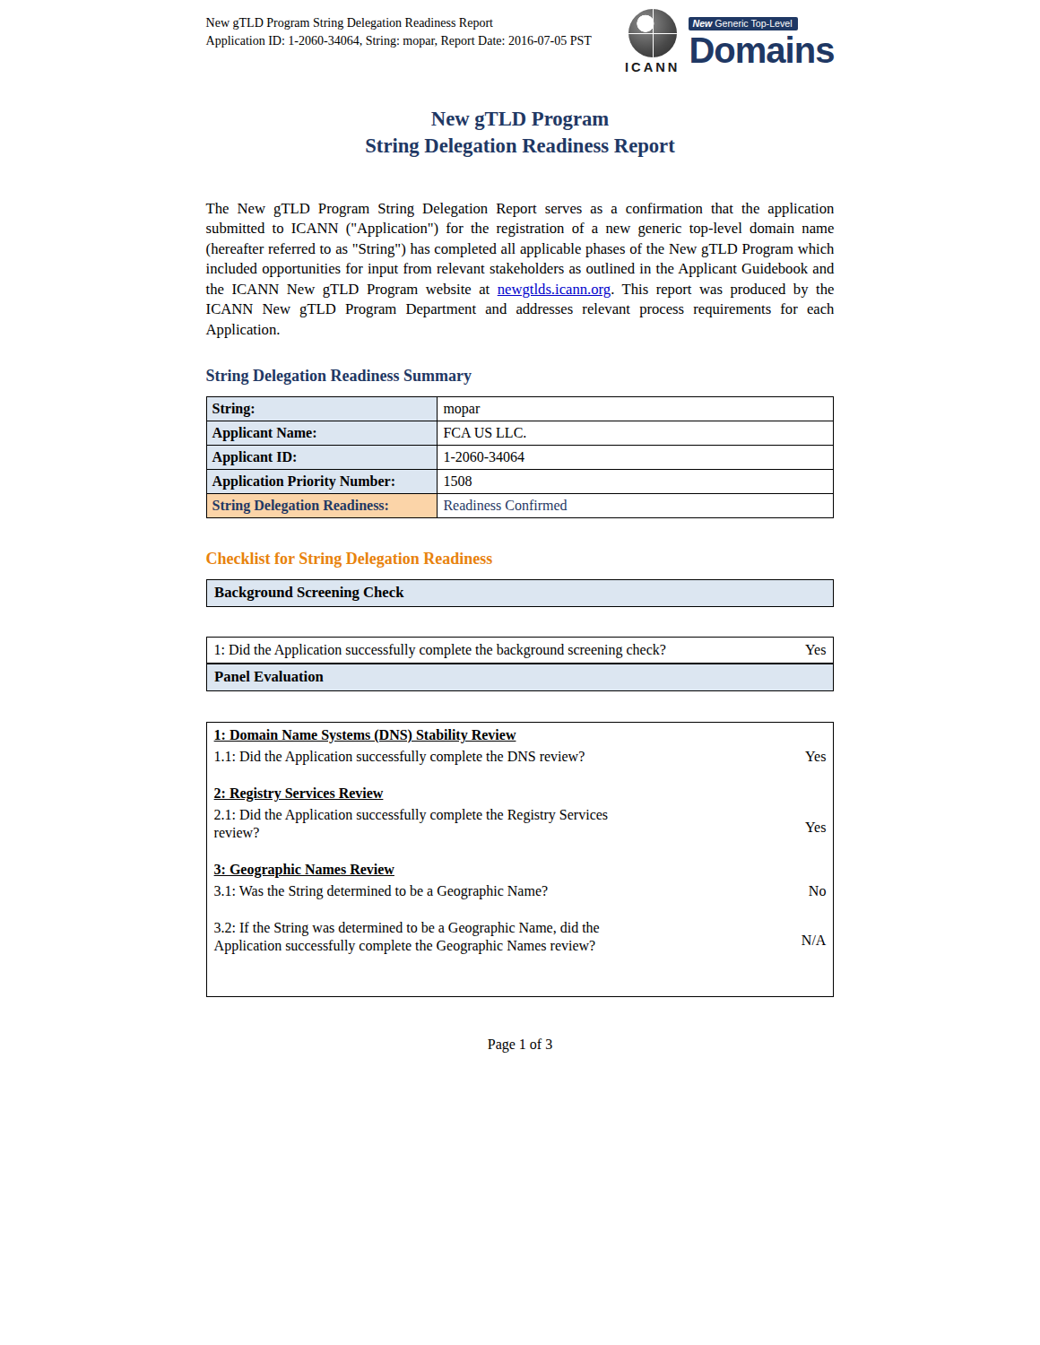New gTLD Program String Delegation Readiness Report
Application ID: 1-2060-34064, String: mopar, Report Date: 2016-07-05 PST
ICANN
New Generic Top-Level
Domains
New gTLD Program
String Delegation Readiness Report
The New gTLD Program String Delegation Report serves as a confirmation that the application submitted to ICANN ("Application") for the registration of a new generic top-level domain name (hereafter referred to as "String") has completed all applicable phases of the New gTLD Program which included opportunities for input from relevant stakeholders as outlined in the Applicant Guidebook and the ICANN New gTLD Program website at newgtlds.icann.org. This report was produced by the ICANN New gTLD Program Department and addresses relevant process requirements for each Application.
String Delegation Readiness Summary
| String: | mopar |
| Applicant Name: | FCA US LLC. |
| Applicant ID: | 1-2060-34064 |
| Application Priority Number: | 1508 |
| String Delegation Readiness: | Readiness Confirmed |
Checklist for String Delegation Readiness
| Background Screening Check |
| 1: Did the Application successfully complete the background screening check? Yes |
| Panel Evaluation |
| 1: Domain Name Systems (DNS) Stability Review 1.1: Did the Application successfully complete the DNS review? Yes 2: Registry Services Review 2.1: Did the Application successfully complete the Registry Services review? Yes 3: Geographic Names Review 3.1: Was the String determined to be a Geographic Name? No 3.2: If the String was determined to be a Geographic Name, did the Application successfully complete the Geographic Names review? N/A |
Page 1 of 3